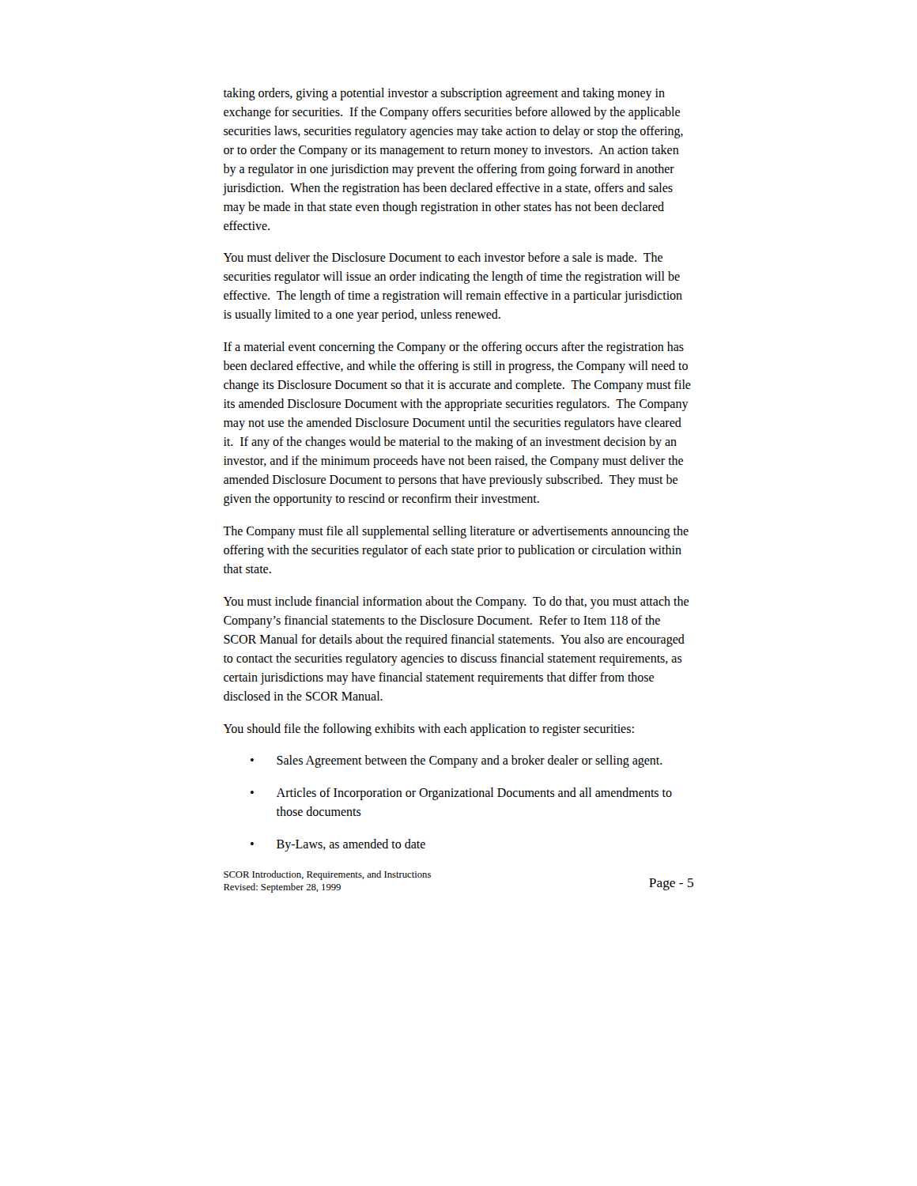taking orders, giving a potential investor a subscription agreement and taking money in exchange for securities. If the Company offers securities before allowed by the applicable securities laws, securities regulatory agencies may take action to delay or stop the offering, or to order the Company or its management to return money to investors. An action taken by a regulator in one jurisdiction may prevent the offering from going forward in another jurisdiction. When the registration has been declared effective in a state, offers and sales may be made in that state even though registration in other states has not been declared effective.
You must deliver the Disclosure Document to each investor before a sale is made. The securities regulator will issue an order indicating the length of time the registration will be effective. The length of time a registration will remain effective in a particular jurisdiction is usually limited to a one year period, unless renewed.
If a material event concerning the Company or the offering occurs after the registration has been declared effective, and while the offering is still in progress, the Company will need to change its Disclosure Document so that it is accurate and complete. The Company must file its amended Disclosure Document with the appropriate securities regulators. The Company may not use the amended Disclosure Document until the securities regulators have cleared it. If any of the changes would be material to the making of an investment decision by an investor, and if the minimum proceeds have not been raised, the Company must deliver the amended Disclosure Document to persons that have previously subscribed. They must be given the opportunity to rescind or reconfirm their investment.
The Company must file all supplemental selling literature or advertisements announcing the offering with the securities regulator of each state prior to publication or circulation within that state.
You must include financial information about the Company. To do that, you must attach the Company’s financial statements to the Disclosure Document. Refer to Item 118 of the SCOR Manual for details about the required financial statements. You also are encouraged to contact the securities regulatory agencies to discuss financial statement requirements, as certain jurisdictions may have financial statement requirements that differ from those disclosed in the SCOR Manual.
You should file the following exhibits with each application to register securities:
Sales Agreement between the Company and a broker dealer or selling agent.
Articles of Incorporation or Organizational Documents and all amendments to those documents
By-Laws, as amended to date
SCOR Introduction, Requirements, and Instructions
Revised: September 28, 1999
Page - 5